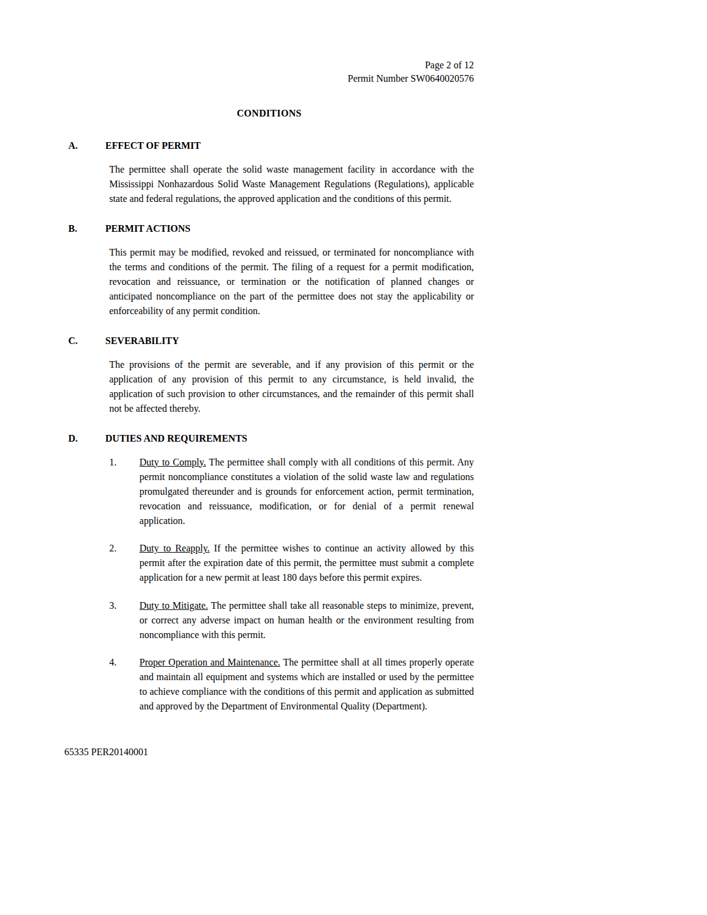Page 2 of 12
Permit Number SW0640020576
CONDITIONS
A. EFFECT OF PERMIT
The permittee shall operate the solid waste management facility in accordance with the Mississippi Nonhazardous Solid Waste Management Regulations (Regulations), applicable state and federal regulations, the approved application and the conditions of this permit.
B. PERMIT ACTIONS
This permit may be modified, revoked and reissued, or terminated for noncompliance with the terms and conditions of the permit. The filing of a request for a permit modification, revocation and reissuance, or termination or the notification of planned changes or anticipated noncompliance on the part of the permittee does not stay the applicability or enforceability of any permit condition.
C. SEVERABILITY
The provisions of the permit are severable, and if any provision of this permit or the application of any provision of this permit to any circumstance, is held invalid, the application of such provision to other circumstances, and the remainder of this permit shall not be affected thereby.
D. DUTIES AND REQUIREMENTS
1. Duty to Comply. The permittee shall comply with all conditions of this permit. Any permit noncompliance constitutes a violation of the solid waste law and regulations promulgated thereunder and is grounds for enforcement action, permit termination, revocation and reissuance, modification, or for denial of a permit renewal application.
2. Duty to Reapply. If the permittee wishes to continue an activity allowed by this permit after the expiration date of this permit, the permittee must submit a complete application for a new permit at least 180 days before this permit expires.
3. Duty to Mitigate. The permittee shall take all reasonable steps to minimize, prevent, or correct any adverse impact on human health or the environment resulting from noncompliance with this permit.
4. Proper Operation and Maintenance. The permittee shall at all times properly operate and maintain all equipment and systems which are installed or used by the permittee to achieve compliance with the conditions of this permit and application as submitted and approved by the Department of Environmental Quality (Department).
65335 PER20140001